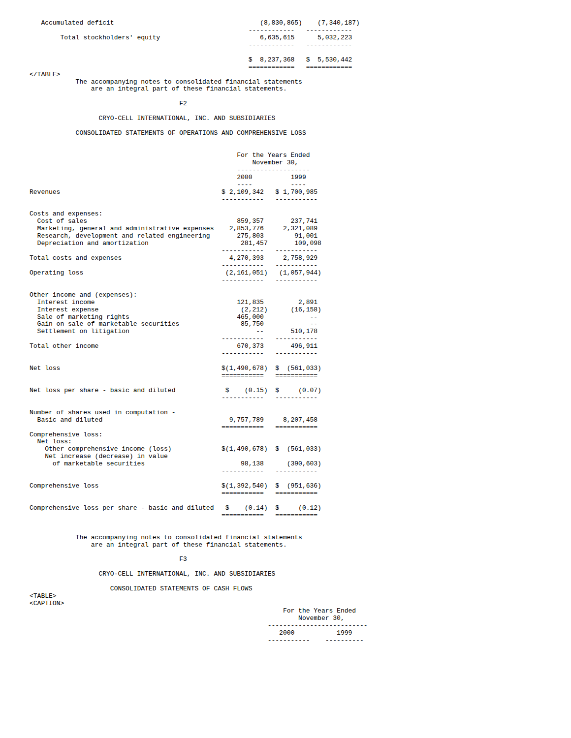Accumulated deficit                                      (8,830,865)    (7,340,187)
                                                         ------------   ------------
        Total stockholders' equity                          6,635,615      5,032,223
                                                         ------------   ------------

                                                         $  8,237,368   $  5,530,442
                                                         ============   ============
</TABLE>
            The accompanying notes to consolidated financial statements
                are an integral part of these financial statements.

                                       F2

                  CRYO-CELL INTERNATIONAL, INC. AND SUBSIDIARIES

            CONSOLIDATED STATEMENTS OF OPERATIONS AND COMPREHENSIVE LOSS


                                                      For the Years Ended
                                                          November 30,
                                                      -------------------
                                                      2000          1999
                                                      ----          ----
Revenues                                          $ 2,109,342   $ 1,700,985
                                                  -----------   -----------

Costs and expenses:
  Cost of sales                                       859,357       237,741
  Marketing, general and administrative expenses    2,853,776     2,321,089
  Research, development and related engineering       275,803        91,001
  Depreciation and amortization                        281,457       109,098
                                                  -----------   -----------
Total costs and expenses                            4,270,393     2,758,929
                                                  -----------   -----------
Operating loss                                     (2,161,051)   (1,057,944)
                                                  -----------   -----------

Other income and (expenses):
  Interest income                                     121,835         2,891
  Interest expense                                     (2,212)      (16,158)
  Sale of marketing rights                            465,000            --
  Gain on sale of marketable securities                85,750            --
  Settlement on litigation                                 --       510,178
                                                  -----------   -----------
Total other income                                    670,373       496,911
                                                  -----------   -----------

Net loss                                          $(1,490,678)  $  (561,033)
                                                  ===========   ===========

Net loss per share - basic and diluted             $    (0.15)  $     (0.07)
                                                  -----------   -----------

Number of shares used in computation -
  Basic and diluted                                 9,757,789     8,207,458
                                                  ===========   ===========
Comprehensive loss:
  Net loss:
    Other comprehensive income (loss)             $(1,490,678)  $  (561,033)
    Net increase (decrease) in value
      of marketable securities                         98,138      (390,603)
                                                  -----------   -----------

Comprehensive loss                                $(1,392,540)  $  (951,636)
                                                  ===========   ===========

Comprehensive loss per share - basic and diluted   $    (0.14)  $     (0.12)
                                                  ===========   ===========


            The accompanying notes to consolidated financial statements
                are an integral part of these financial statements.

                                       F3

                  CRYO-CELL INTERNATIONAL, INC. AND SUBSIDIARIES

                     CONSOLIDATED STATEMENTS OF CASH FLOWS
<TABLE>
<CAPTION>
                                                                  For the Years Ended
                                                                      November 30,
                                                              --------------------------
                                                                 2000           1999
                                                              -----------    ----------